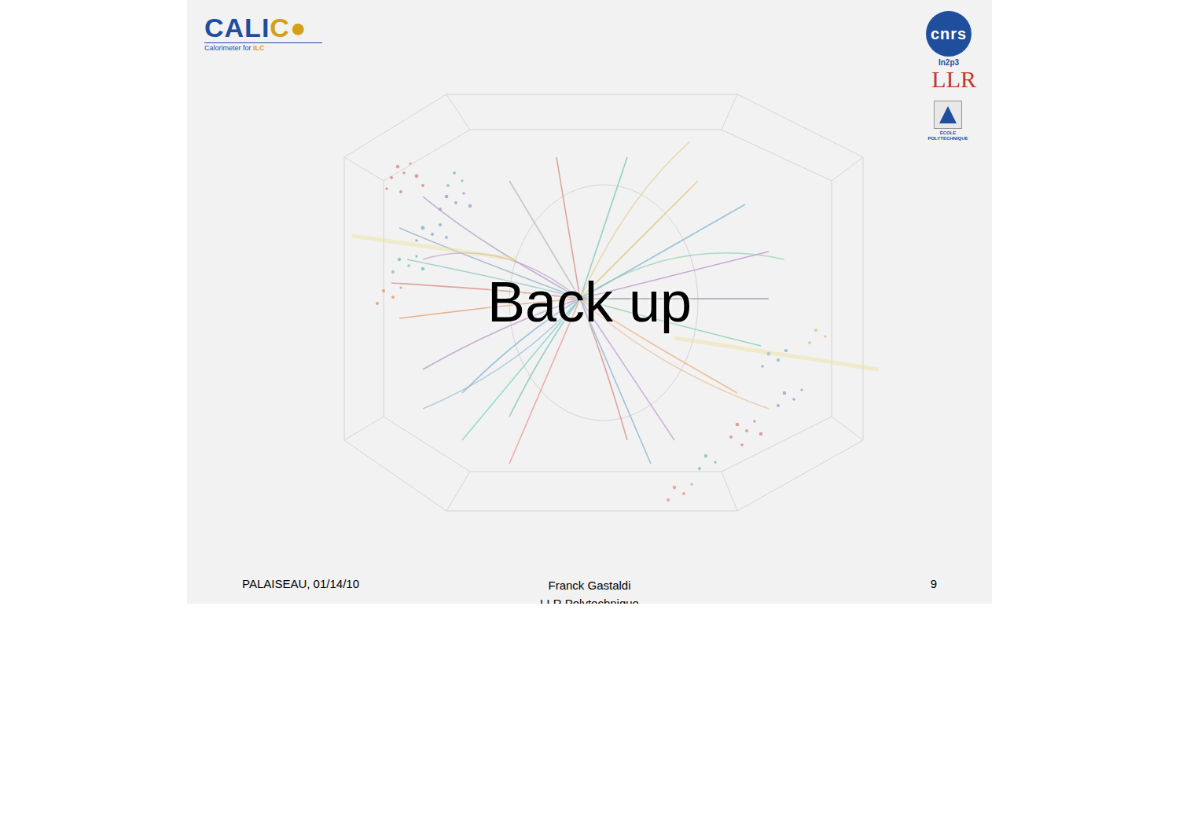CALIC●
Calorimeter for ILC
cnrs
In2p3
LLR
ÉCOLE
POLYTECHNIQUE
Back up
PALAISEAU, 01/14/10
Franck Gastaldi
LLR Polytechnique
9